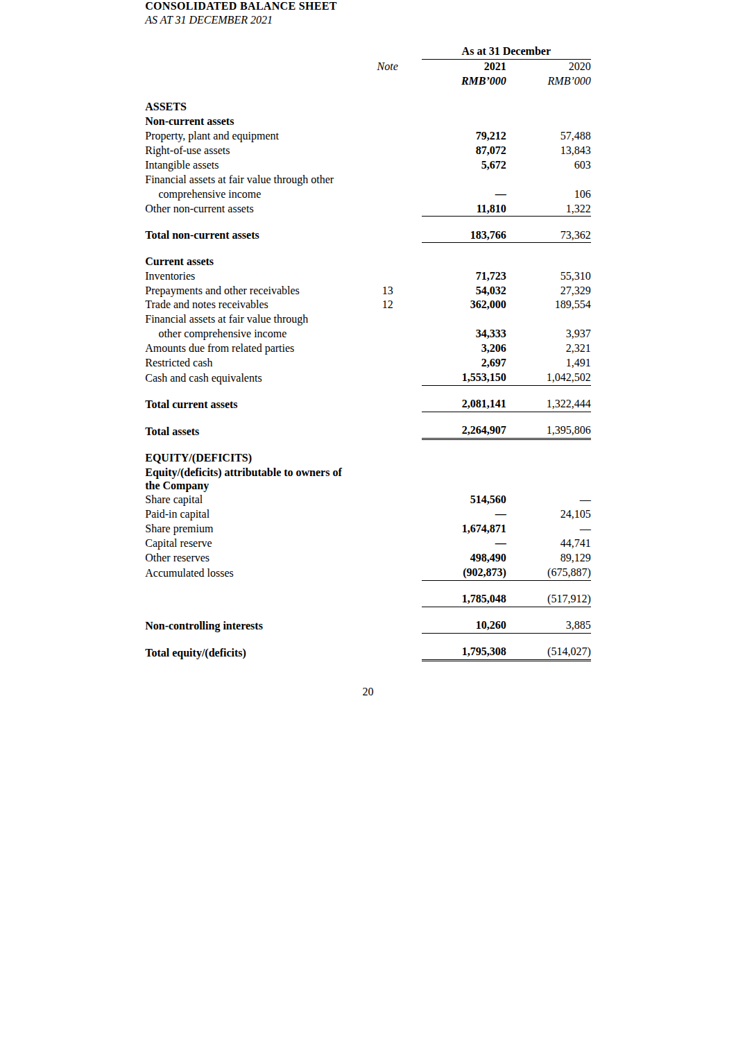CONSOLIDATED BALANCE SHEET
AS AT 31 DECEMBER 2021
| | | As at 31 December |
| | Note | 2021 | 2020 |
| | | RMB’000 | RMB’000 |
| ASSETS | | | |
| Non-current assets | | | |
| Property, plant and equipment | | 79,212 | 57,488 |
| Right-of-use assets | | 87,072 | 13,843 |
| Intangible assets | | 5,672 | 603 |
| Financial assets at fair value through other | | | |
| comprehensive income | | — | 106 |
| Other non-current assets | | 11,810 | 1,322 |
| Total non-current assets | | 183,766 | 73,362 |
| Current assets | | | |
| Inventories | | 71,723 | 55,310 |
| Prepayments and other receivables | 13 | 54,032 | 27,329 |
| Trade and notes receivables | 12 | 362,000 | 189,554 |
| Financial assets at fair value through | | | |
| other comprehensive income | | 34,333 | 3,937 |
| Amounts due from related parties | | 3,206 | 2,321 |
| Restricted cash | | 2,697 | 1,491 |
| Cash and cash equivalents | | 1,553,150 | 1,042,502 |
| Total current assets | | 2,081,141 | 1,322,444 |
| Total assets | | 2,264,907 | 1,395,806 |
| EQUITY/(DEFICITS) | | | |
| Equity/(deficits) attributable to owners of the Company | | | |
| Share capital | | 514,560 | — |
| Paid-in capital | | — | 24,105 |
| Share premium | | 1,674,871 | — |
| Capital reserve | | — | 44,741 |
| Other reserves | | 498,490 | 89,129 |
| Accumulated losses | | (902,873) | (675,887) |
| | | 1,785,048 | (517,912) |
| Non-controlling interests | | 10,260 | 3,885 |
| Total equity/(deficits) | | 1,795,308 | (514,027) |
20